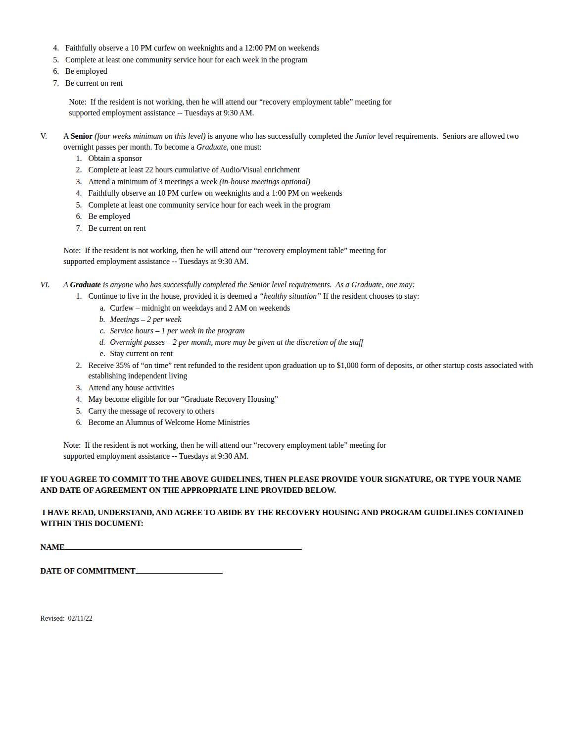Faithfully observe a 10 PM curfew on weeknights and a 12:00 PM on weekends
Complete at least one community service hour for each week in the program
Be employed
Be current on rent
Note: If the resident is not working, then he will attend our “recovery employment table” meeting for supported employment assistance -- Tuesdays at 9:30 AM.
V.
A Senior (four weeks minimum on this level) is anyone who has successfully completed the Junior level requirements. Seniors are allowed two overnight passes per month. To become a Graduate, one must:
Obtain a sponsor
Complete at least 22 hours cumulative of Audio/Visual enrichment
Attend a minimum of 3 meetings a week (in-house meetings optional)
Faithfully observe an 10 PM curfew on weeknights and a 1:00 PM on weekends
Complete at least one community service hour for each week in the program
Be employed
Be current on rent
Note: If the resident is not working, then he will attend our “recovery employment table” meeting for supported employment assistance -- Tuesdays at 9:30 AM.
VI.
A Graduate is anyone who has successfully completed the Senior level requirements. As a Graduate, one may:
Continue to live in the house, provided it is deemed a “healthy situation” If the resident chooses to stay:
Curfew – midnight on weekdays and 2 AM on weekends
Meetings – 2 per week
Service hours – 1 per week in the program
Overnight passes – 2 per month, more may be given at the discretion of the staff
Stay current on rent
Receive 35% of “on time” rent refunded to the resident upon graduation up to $1,000 form of deposits, or other startup costs associated with establishing independent living
Attend any house activities
May become eligible for our “Graduate Recovery Housing”
Carry the message of recovery to others
Become an Alumnus of Welcome Home Ministries
Note: If the resident is not working, then he will attend our “recovery employment table” meeting for supported employment assistance -- Tuesdays at 9:30 AM.
IF YOU AGREE TO COMMIT TO THE ABOVE GUIDELINES, THEN PLEASE PROVIDE YOUR SIGNATURE, OR TYPE YOUR NAME AND DATE OF AGREEMENT ON THE APPROPRIATE LINE PROVIDED BELOW.
I HAVE READ, UNDERSTAND, AND AGREE TO ABIDE BY THE RECOVERY HOUSING AND PROGRAM GUIDELINES CONTAINED WITHIN THIS DOCUMENT:
NAME
DATE OF COMMITMENT
Revised: 02/11/22